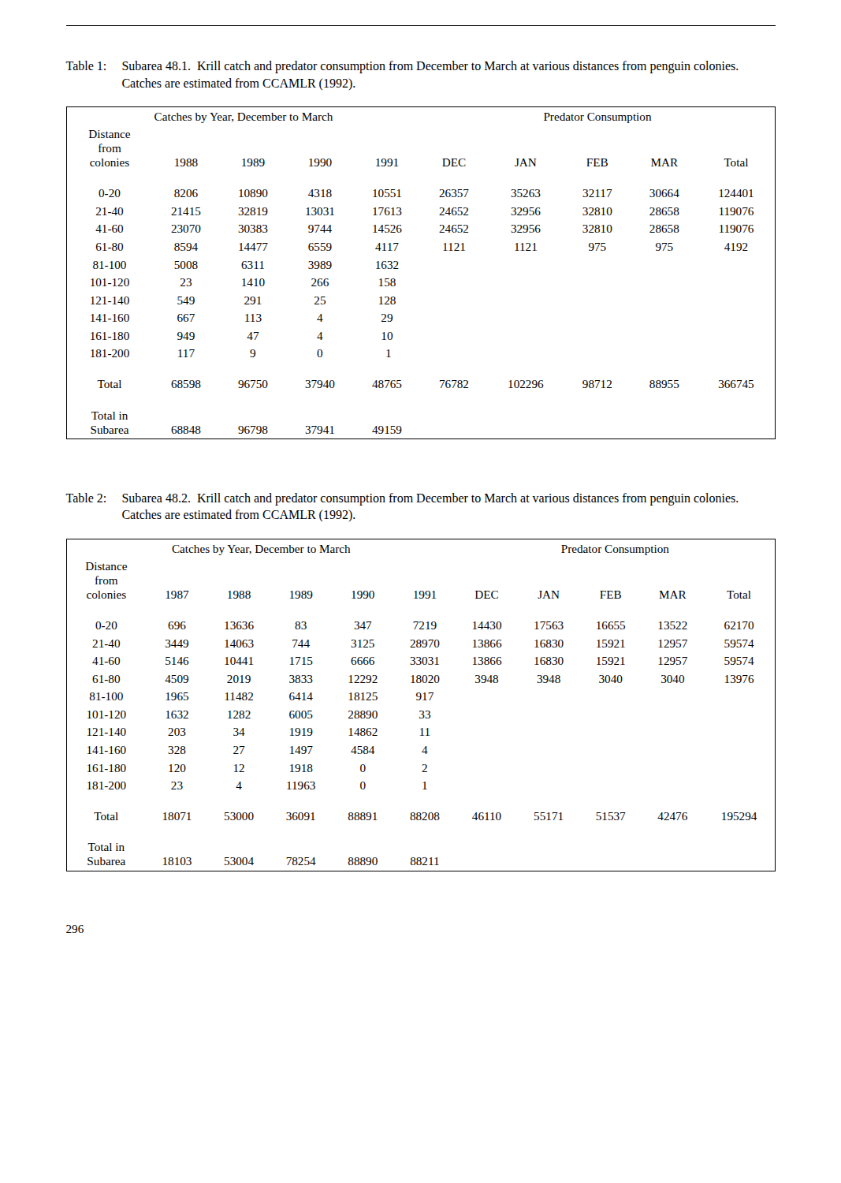Table 1: Subarea 48.1. Krill catch and predator consumption from December to March at various distances from penguin colonies. Catches are estimated from CCAMLR (1992).
| Catches by Year, December to March | Predator Consumption |
| --- | --- |
| Distance from colonies | 1988 | 1989 | 1990 | 1991 | DEC | JAN | FEB | MAR | Total |
| 0-20 | 8206 | 10890 | 4318 | 10551 | 26357 | 35263 | 32117 | 30664 | 124401 |
| 21-40 | 21415 | 32819 | 13031 | 17613 | 24652 | 32956 | 32810 | 28658 | 119076 |
| 41-60 | 23070 | 30383 | 9744 | 14526 | 24652 | 32956 | 32810 | 28658 | 119076 |
| 61-80 | 8594 | 14477 | 6559 | 4117 | 1121 | 1121 | 975 | 975 | 4192 |
| 81-100 | 5008 | 6311 | 3989 | 1632 | | | | | |
| 101-120 | 23 | 1410 | 266 | 158 | | | | | |
| 121-140 | 549 | 291 | 25 | 128 | | | | | |
| 141-160 | 667 | 113 | 4 | 29 | | | | | |
| 161-180 | 949 | 47 | 4 | 10 | | | | | |
| 181-200 | 117 | 9 | 0 | 1 | | | | | |
| Total | 68598 | 96750 | 37940 | 48765 | 76782 | 102296 | 98712 | 88955 | 366745 |
| Total in Subarea | 68848 | 96798 | 37941 | 49159 | | | | | |
Table 2: Subarea 48.2. Krill catch and predator consumption from December to March at various distances from penguin colonies. Catches are estimated from CCAMLR (1992).
| Catches by Year, December to March | Predator Consumption |
| --- | --- |
| Distance from colonies | 1987 | 1988 | 1989 | 1990 | 1991 | DEC | JAN | FEB | MAR | Total |
| 0-20 | 696 | 13636 | 83 | 347 | 7219 | 14430 | 17563 | 16655 | 13522 | 62170 |
| 21-40 | 3449 | 14063 | 744 | 3125 | 28970 | 13866 | 16830 | 15921 | 12957 | 59574 |
| 41-60 | 5146 | 10441 | 1715 | 6666 | 33031 | 13866 | 16830 | 15921 | 12957 | 59574 |
| 61-80 | 4509 | 2019 | 3833 | 12292 | 18020 | 3948 | 3948 | 3040 | 3040 | 13976 |
| 81-100 | 1965 | 11482 | 6414 | 18125 | 917 | | | | | |
| 101-120 | 1632 | 1282 | 6005 | 28890 | 33 | | | | | |
| 121-140 | 203 | 34 | 1919 | 14862 | 11 | | | | | |
| 141-160 | 328 | 27 | 1497 | 4584 | 4 | | | | | |
| 161-180 | 120 | 12 | 1918 | 0 | 2 | | | | | |
| 181-200 | 23 | 4 | 11963 | 0 | 1 | | | | | |
| Total | 18071 | 53000 | 36091 | 88891 | 88208 | 46110 | 55171 | 51537 | 42476 | 195294 |
| Total in Subarea | 18103 | 53004 | 78254 | 88890 | 88211 | | | | | |
296